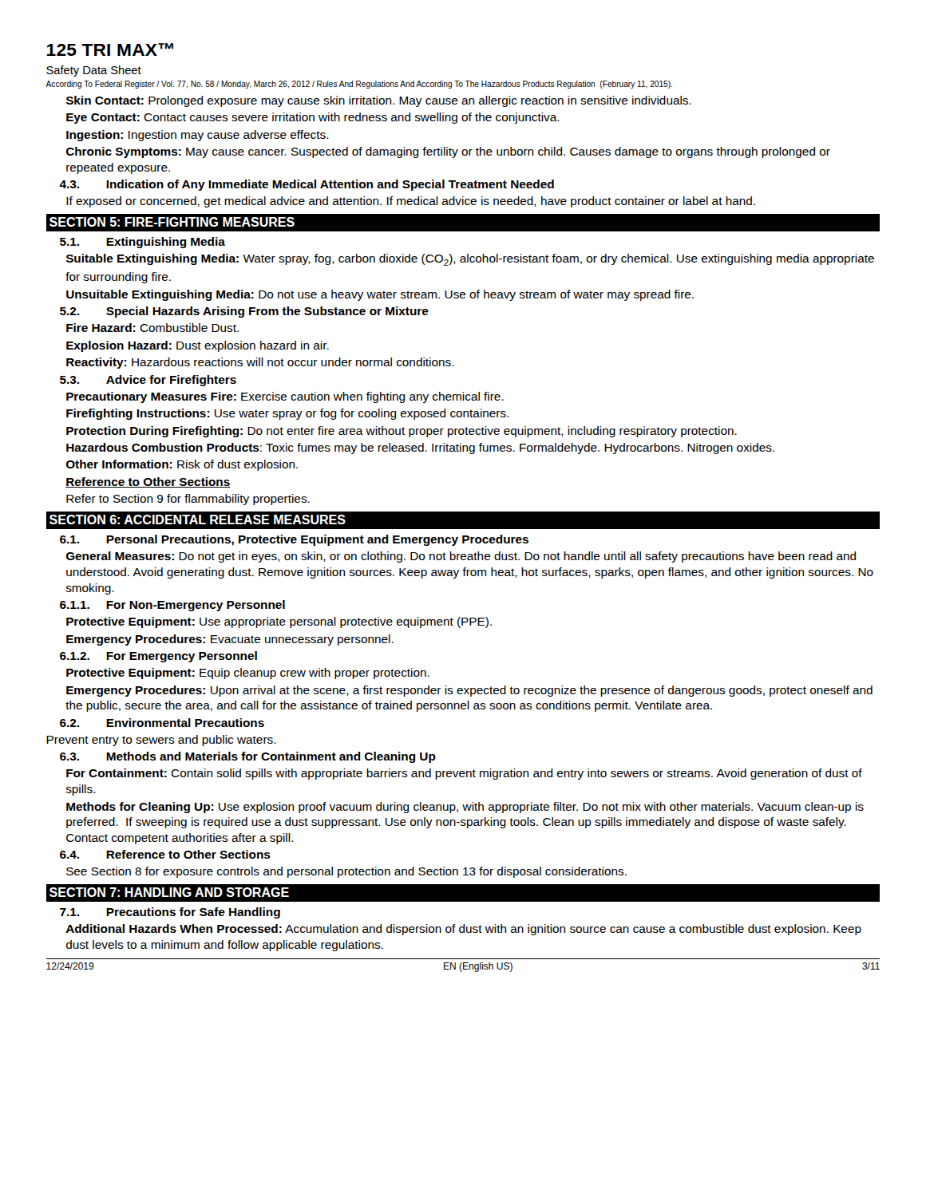125 TRI MAX™
Safety Data Sheet
According To Federal Register / Vol. 77, No. 58 / Monday, March 26, 2012 / Rules And Regulations And According To The Hazardous Products Regulation (February 11, 2015).
Skin Contact: Prolonged exposure may cause skin irritation. May cause an allergic reaction in sensitive individuals.
Eye Contact: Contact causes severe irritation with redness and swelling of the conjunctiva.
Ingestion: Ingestion may cause adverse effects.
Chronic Symptoms: May cause cancer. Suspected of damaging fertility or the unborn child. Causes damage to organs through prolonged or repeated exposure.
4.3. Indication of Any Immediate Medical Attention and Special Treatment Needed
If exposed or concerned, get medical advice and attention. If medical advice is needed, have product container or label at hand.
SECTION 5: FIRE-FIGHTING MEASURES
5.1. Extinguishing Media
Suitable Extinguishing Media: Water spray, fog, carbon dioxide (CO2), alcohol-resistant foam, or dry chemical. Use extinguishing media appropriate for surrounding fire.
Unsuitable Extinguishing Media: Do not use a heavy water stream. Use of heavy stream of water may spread fire.
5.2. Special Hazards Arising From the Substance or Mixture
Fire Hazard: Combustible Dust.
Explosion Hazard: Dust explosion hazard in air.
Reactivity: Hazardous reactions will not occur under normal conditions.
5.3. Advice for Firefighters
Precautionary Measures Fire: Exercise caution when fighting any chemical fire.
Firefighting Instructions: Use water spray or fog for cooling exposed containers.
Protection During Firefighting: Do not enter fire area without proper protective equipment, including respiratory protection.
Hazardous Combustion Products: Toxic fumes may be released. Irritating fumes. Formaldehyde. Hydrocarbons. Nitrogen oxides.
Other Information: Risk of dust explosion.
Reference to Other Sections
Refer to Section 9 for flammability properties.
SECTION 6: ACCIDENTAL RELEASE MEASURES
6.1. Personal Precautions, Protective Equipment and Emergency Procedures
General Measures: Do not get in eyes, on skin, or on clothing. Do not breathe dust. Do not handle until all safety precautions have been read and understood. Avoid generating dust. Remove ignition sources. Keep away from heat, hot surfaces, sparks, open flames, and other ignition sources. No smoking.
6.1.1. For Non-Emergency Personnel
Protective Equipment: Use appropriate personal protective equipment (PPE).
Emergency Procedures: Evacuate unnecessary personnel.
6.1.2. For Emergency Personnel
Protective Equipment: Equip cleanup crew with proper protection.
Emergency Procedures: Upon arrival at the scene, a first responder is expected to recognize the presence of dangerous goods, protect oneself and the public, secure the area, and call for the assistance of trained personnel as soon as conditions permit. Ventilate area.
6.2. Environmental Precautions
Prevent entry to sewers and public waters.
6.3. Methods and Materials for Containment and Cleaning Up
For Containment: Contain solid spills with appropriate barriers and prevent migration and entry into sewers or streams. Avoid generation of dust of spills.
Methods for Cleaning Up: Use explosion proof vacuum during cleanup, with appropriate filter. Do not mix with other materials. Vacuum clean-up is preferred. If sweeping is required use a dust suppressant. Use only non-sparking tools. Clean up spills immediately and dispose of waste safely. Contact competent authorities after a spill.
6.4. Reference to Other Sections
See Section 8 for exposure controls and personal protection and Section 13 for disposal considerations.
SECTION 7: HANDLING AND STORAGE
7.1. Precautions for Safe Handling
Additional Hazards When Processed: Accumulation and dispersion of dust with an ignition source can cause a combustible dust explosion. Keep dust levels to a minimum and follow applicable regulations.
12/24/2019 EN (English US) 3/11